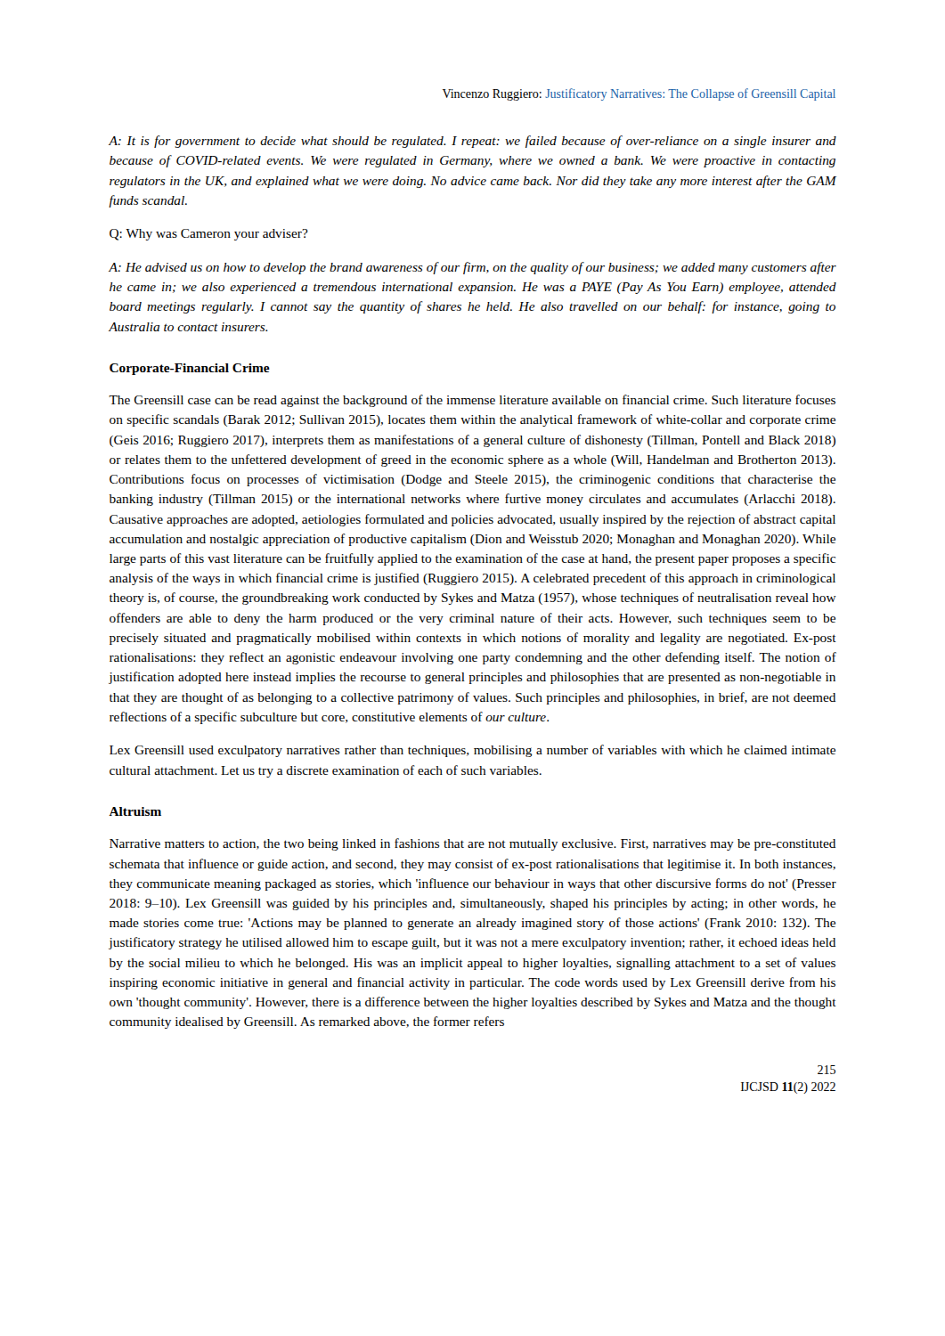Vincenzo Ruggiero: Justificatory Narratives: The Collapse of Greensill Capital
A: It is for government to decide what should be regulated. I repeat: we failed because of over-reliance on a single insurer and because of COVID-related events. We were regulated in Germany, where we owned a bank. We were proactive in contacting regulators in the UK, and explained what we were doing. No advice came back. Nor did they take any more interest after the GAM funds scandal.
Q: Why was Cameron your adviser?
A: He advised us on how to develop the brand awareness of our firm, on the quality of our business; we added many customers after he came in; we also experienced a tremendous international expansion. He was a PAYE (Pay As You Earn) employee, attended board meetings regularly. I cannot say the quantity of shares he held. He also travelled on our behalf: for instance, going to Australia to contact insurers.
Corporate-Financial Crime
The Greensill case can be read against the background of the immense literature available on financial crime. Such literature focuses on specific scandals (Barak 2012; Sullivan 2015), locates them within the analytical framework of white-collar and corporate crime (Geis 2016; Ruggiero 2017), interprets them as manifestations of a general culture of dishonesty (Tillman, Pontell and Black 2018) or relates them to the unfettered development of greed in the economic sphere as a whole (Will, Handelman and Brotherton 2013). Contributions focus on processes of victimisation (Dodge and Steele 2015), the criminogenic conditions that characterise the banking industry (Tillman 2015) or the international networks where furtive money circulates and accumulates (Arlacchi 2018). Causative approaches are adopted, aetiologies formulated and policies advocated, usually inspired by the rejection of abstract capital accumulation and nostalgic appreciation of productive capitalism (Dion and Weisstub 2020; Monaghan and Monaghan 2020). While large parts of this vast literature can be fruitfully applied to the examination of the case at hand, the present paper proposes a specific analysis of the ways in which financial crime is justified (Ruggiero 2015). A celebrated precedent of this approach in criminological theory is, of course, the groundbreaking work conducted by Sykes and Matza (1957), whose techniques of neutralisation reveal how offenders are able to deny the harm produced or the very criminal nature of their acts. However, such techniques seem to be precisely situated and pragmatically mobilised within contexts in which notions of morality and legality are negotiated. Ex-post rationalisations: they reflect an agonistic endeavour involving one party condemning and the other defending itself. The notion of justification adopted here instead implies the recourse to general principles and philosophies that are presented as non-negotiable in that they are thought of as belonging to a collective patrimony of values. Such principles and philosophies, in brief, are not deemed reflections of a specific subculture but core, constitutive elements of our culture.
Lex Greensill used exculpatory narratives rather than techniques, mobilising a number of variables with which he claimed intimate cultural attachment. Let us try a discrete examination of each of such variables.
Altruism
Narrative matters to action, the two being linked in fashions that are not mutually exclusive. First, narratives may be pre-constituted schemata that influence or guide action, and second, they may consist of ex-post rationalisations that legitimise it. In both instances, they communicate meaning packaged as stories, which 'influence our behaviour in ways that other discursive forms do not' (Presser 2018: 9–10). Lex Greensill was guided by his principles and, simultaneously, shaped his principles by acting; in other words, he made stories come true: 'Actions may be planned to generate an already imagined story of those actions' (Frank 2010: 132). The justificatory strategy he utilised allowed him to escape guilt, but it was not a mere exculpatory invention; rather, it echoed ideas held by the social milieu to which he belonged. His was an implicit appeal to higher loyalties, signalling attachment to a set of values inspiring economic initiative in general and financial activity in particular. The code words used by Lex Greensill derive from his own 'thought community'. However, there is a difference between the higher loyalties described by Sykes and Matza and the thought community idealised by Greensill. As remarked above, the former refers
215
IJCJSD 11(2) 2022